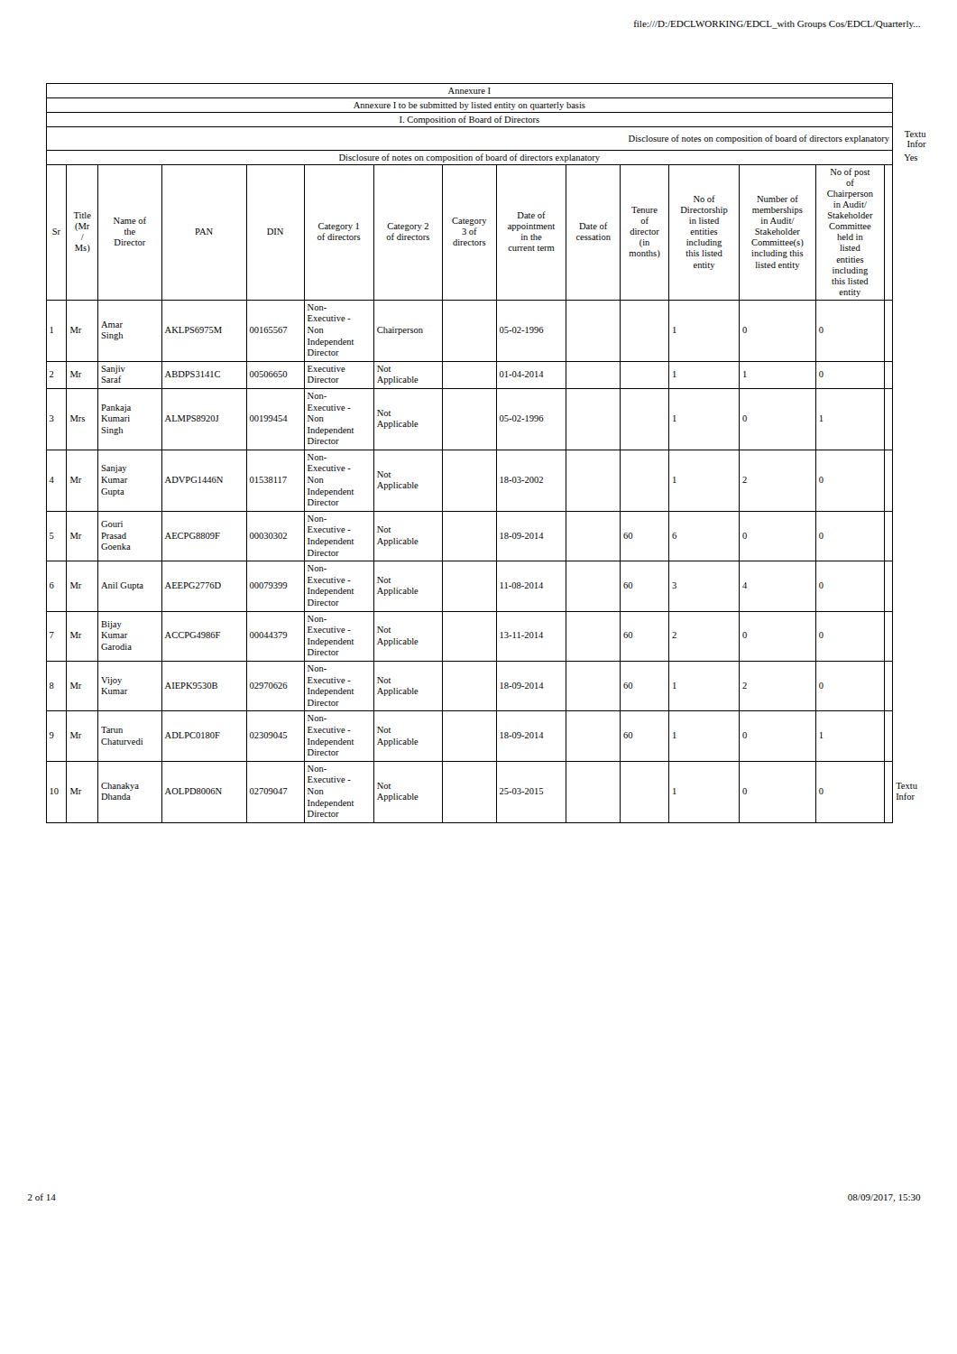file:///D:/EDCLWORKING/EDCL_with Groups Cos/EDCL/Quarterly...
| Annexure I | |
| Annexure I to be submitted by listed entity on quarterly basis | |
| I. Composition of Board of Directors | |
| Disclosure of notes on composition of board of directors explanatory | Textu Infor |
| Disclosure of notes on composition of board of directors explanatory | Yes |
| Sr | Title (Mr / Ms) | Name of the Director | PAN | DIN | Category 1 of directors | Category 2 of directors | Category 3 of directors | Date of appointment in the current term | Date of cessation | Tenure of director (in months) | No of Directorship in listed entities including this listed entity | Number of memberships in Audit/ Stakeholder Committee(s) including this listed entity | No of post of Chairperson in Audit/ Stakeholder Committee held in listed entities including this listed entity | | |
| 1 | Mr | Amar Singh | AKLPS6975M | 00165567 | Non- Executive - Non Independent Director | Chairperson | | 05-02-1996 | | | 1 | 0 | 0 | | |
| 2 | Mr | Sanjiv Saraf | ABDPS3141C | 00506650 | Executive Director | Not Applicable | | 01-04-2014 | | | 1 | 1 | 0 | | |
| 3 | Mrs | Pankaja Kumari Singh | ALMPS8920J | 00199454 | Non- Executive - Non Independent Director | Not Applicable | | 05-02-1996 | | | 1 | 0 | 1 | | |
| 4 | Mr | Sanjay Kumar Gupta | ADVPG1446N | 01538117 | Non- Executive - Non Independent Director | Not Applicable | | 18-03-2002 | | | 1 | 2 | 0 | | |
| 5 | Mr | Gouri Prasad Goenka | AECPG8809F | 00030302 | Non- Executive - Independent Director | Not Applicable | | 18-09-2014 | | 60 | 6 | 0 | 0 | | |
| 6 | Mr | Anil Gupta | AEEPG2776D | 00079399 | Non- Executive - Independent Director | Not Applicable | | 11-08-2014 | | 60 | 3 | 4 | 0 | | |
| 7 | Mr | Bijay Kumar Garodia | ACCPG4986F | 00044379 | Non- Executive - Independent Director | Not Applicable | | 13-11-2014 | | 60 | 2 | 0 | 0 | | |
| 8 | Mr | Vijoy Kumar | AIEPK9530B | 02970626 | Non- Executive - Independent Director | Not Applicable | | 18-09-2014 | | 60 | 1 | 2 | 0 | | |
| 9 | Mr | Tarun Chaturvedi | ADLPC0180F | 02309045 | Non- Executive - Independent Director | Not Applicable | | 18-09-2014 | | 60 | 1 | 0 | 1 | | |
| 10 | Mr | Chanakya Dhanda | AOLPD8006N | 02709047 | Non- Executive - Non Independent Director | Not Applicable | | 25-03-2015 | | | 1 | 0 | 0 | | Textu Infor |
2 of 14
08/09/2017, 15:30